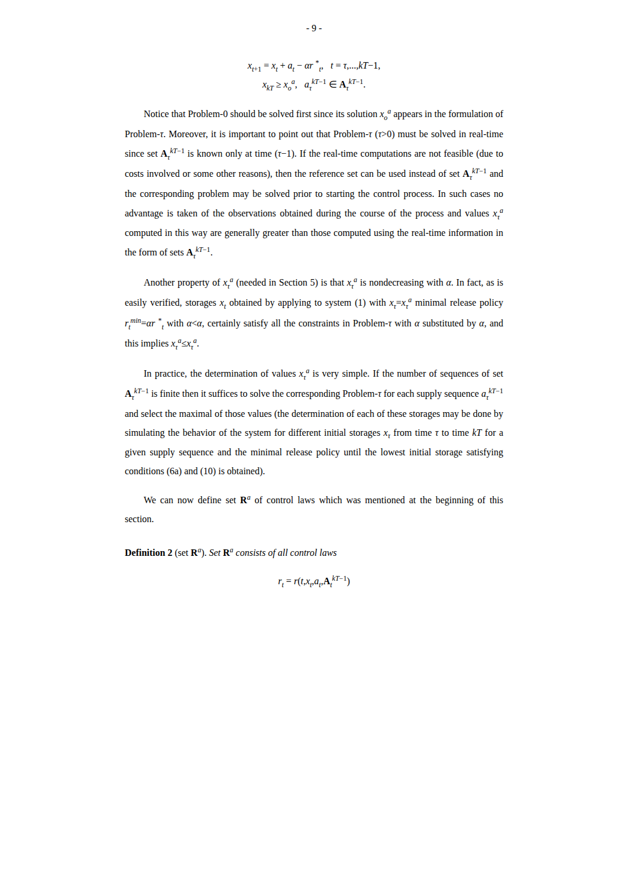- 9 -
xt+1 = xt + at − αr *t, t = τ,...,kT−1,
xkT ≥ xoa, aτkT−1 ∈ AτkT−1.
Notice that Problem-0 should be solved first since its solution xoa appears in the formulation of Problem-τ. Moreover, it is important to point out that Problem-τ (τ>0) must be solved in real-time since set AτkT−1 is known only at time (τ−1). If the real-time computations are not feasible (due to costs involved or some other reasons), then the reference set can be used instead of set AτkT−1 and the corresponding problem may be solved prior to starting the control process. In such cases no advantage is taken of the observations obtained during the course of the process and values xτa computed in this way are generally greater than those computed using the real-time information in the form of sets AτkT−1.
Another property of xτa (needed in Section 5) is that xτa is nondecreasing with α. In fact, as is easily verified, storages xt obtained by applying to system (1) with xτ=xτa minimal release policy rtmin=αr *t with α<α, certainly satisfy all the constraints in Problem-τ with α substituted by α, and this implies xτa≤xτa.
In practice, the determination of values xτa is very simple. If the number of sequences of set AτkT−1 is finite then it suffices to solve the corresponding Problem-τ for each supply sequence aτkT−1 and select the maximal of those values (the determination of each of these storages may be done by simulating the behavior of the system for different initial storages xτ from time τ to time kT for a given supply sequence and the minimal release policy until the lowest initial storage satisfying conditions (6a) and (10) is obtained).
We can now define set Ra of control laws which was mentioned at the beginning of this section.
Definition 2 (set Ra). Set Ra consists of all control laws
rt = r(t,xt,at,AtkT−1)